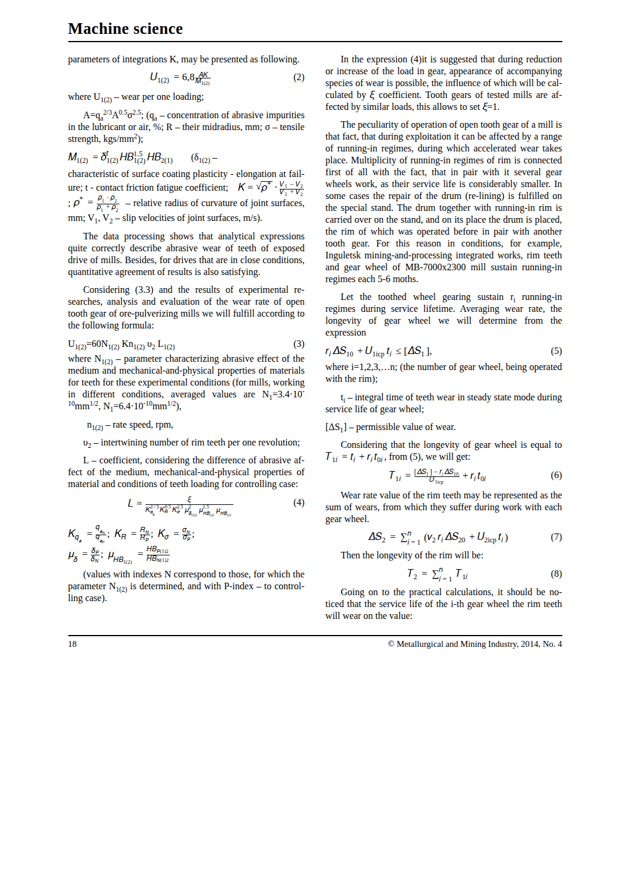Machine science
parameters of integrations K, may be presented as following.
(2) U1(2) =6,8 AK M1(2)
where U1(2) – wear per one loading;
A=qa2/3A0.5σ2.5; (qa – concentration of abrasive impurities in the lubricant or air, %; R – their midradius, mm; σ – tensile strength, kgs/mm2);
M1(2) = δ1(2)t HB1(2)1.5 HB2(1) (δ1(2) –
characteristic of surface coating plasticity - elongation at failure; t - contact friction fatigue coefficient; K=ρ* · V1−V2 V1+V2 ; ρ*= ρ1·ρ2 ρ1+ρ2 – relative radius of curvature of joint surfaces, mm; V1, V2 – slip velocities of joint surfaces, m/s).
The data processing shows that analytical expressions quite correctly describe abrasive wear of teeth of exposed drive of mills. Besides, for drives that are in close conditions, quantitative agreement of results is also satisfying.
Considering (3.3) and the results of experimental researches, analysis and evaluation of the wear rate of open tooth gear of ore-pulverizing mills we will fulfill according to the following formula:
(3) U1(2)=60N1(2) Kn1(2) υ2 L1(2)
where N1(2) – parameter characterizing abrasive effect of the medium and mechanical-and-physical properties of materials for teeth for these experimental conditions (for mills, working in different conditions, averaged values are N1=3.4·10-10mm1/2, N1=6.4·10-10mm1/2),
n1(2) – rate speed, rpm,
υ2 – intertwining number of rim teeth per one revolution;
L – coefficient, considering the difference of abrasive affect of the medium, mechanical-and-physical properties of material and conditions of teeth loading for controlling case:
(4) L= ξ Kqa2/3 KR0.5 Kσ2.5 μδ1(2)2 μHB1)21.5 μHB1)1
Kqa= qaN qaP ; KR= RNRP ; Kσ= σNσP ;
μδ= δPδN ; μHB1(2)= HBP(1)2 HBN(1)2
(values with indexes N correspond to those, for which the parameter N1(2) is determined, and with P-index – to controlling case).
In the expression (4)it is suggested that during reduction or increase of the load in gear, appearance of accompanying species of wear is possible, the influence of which will be calculated by ξ coefficient. Tooth gears of tested mills are affected by similar loads, this allows to set ξ=1.
The peculiarity of operation of open tooth gear of a mill is that fact, that during exploitation it can be affected by a range of running-in regimes, during which accelerated wear takes place. Multiplicity of running-in regimes of rim is connected first of all with the fact, that in pair with it several gear wheels work, as their service life is considerably smaller. In some cases the repair of the drum (re-lining) is fulfilled on the special stand. The drum together with running-in rim is carried over on the stand, and on its place the drum is placed, the rim of which was operated before in pair with another tooth gear. For this reason in conditions, for example, Inguletsk mining-and-processing integrated works, rim teeth and gear wheel of MB-7000x2300 mill sustain running-in regimes each 5-6 moths.
Let the toothed wheel gearing sustain ri running-in regimes during service lifetime. Averaging wear rate, the longevity of gear wheel we will determine from the expression
(5) riΔS10 + U1icpti ≤ [ΔS1] ,
where i=1,2,3,…n; (the number of gear wheel, being operated with the rim);
ti – integral time of teeth wear in steady state mode during service life of gear wheel;
[ΔS1] – permissible value of wear.
Considering that the longevity of gear wheel is equal to T1i= ti+ rit0i , from (5), we will get:
(6) T1i= [ΔS1] − riΔS10 U1icp + rit0i
Wear rate value of the rim teeth may be represented as the sum of wears, from which they suffer during work with each gear wheel.
(7) ΔS2= ∑ i=1 n ( ν2riΔS20 + U2icpti )
Then the longevity of the rim will be:
(8) T2= ∑ i=1 n T1i
Going on to the practical calculations, it should be noticed that the service life of the i-th gear wheel the rim teeth will wear on the value:
18 © Metallurgical and Mining Industry, 2014, No. 4